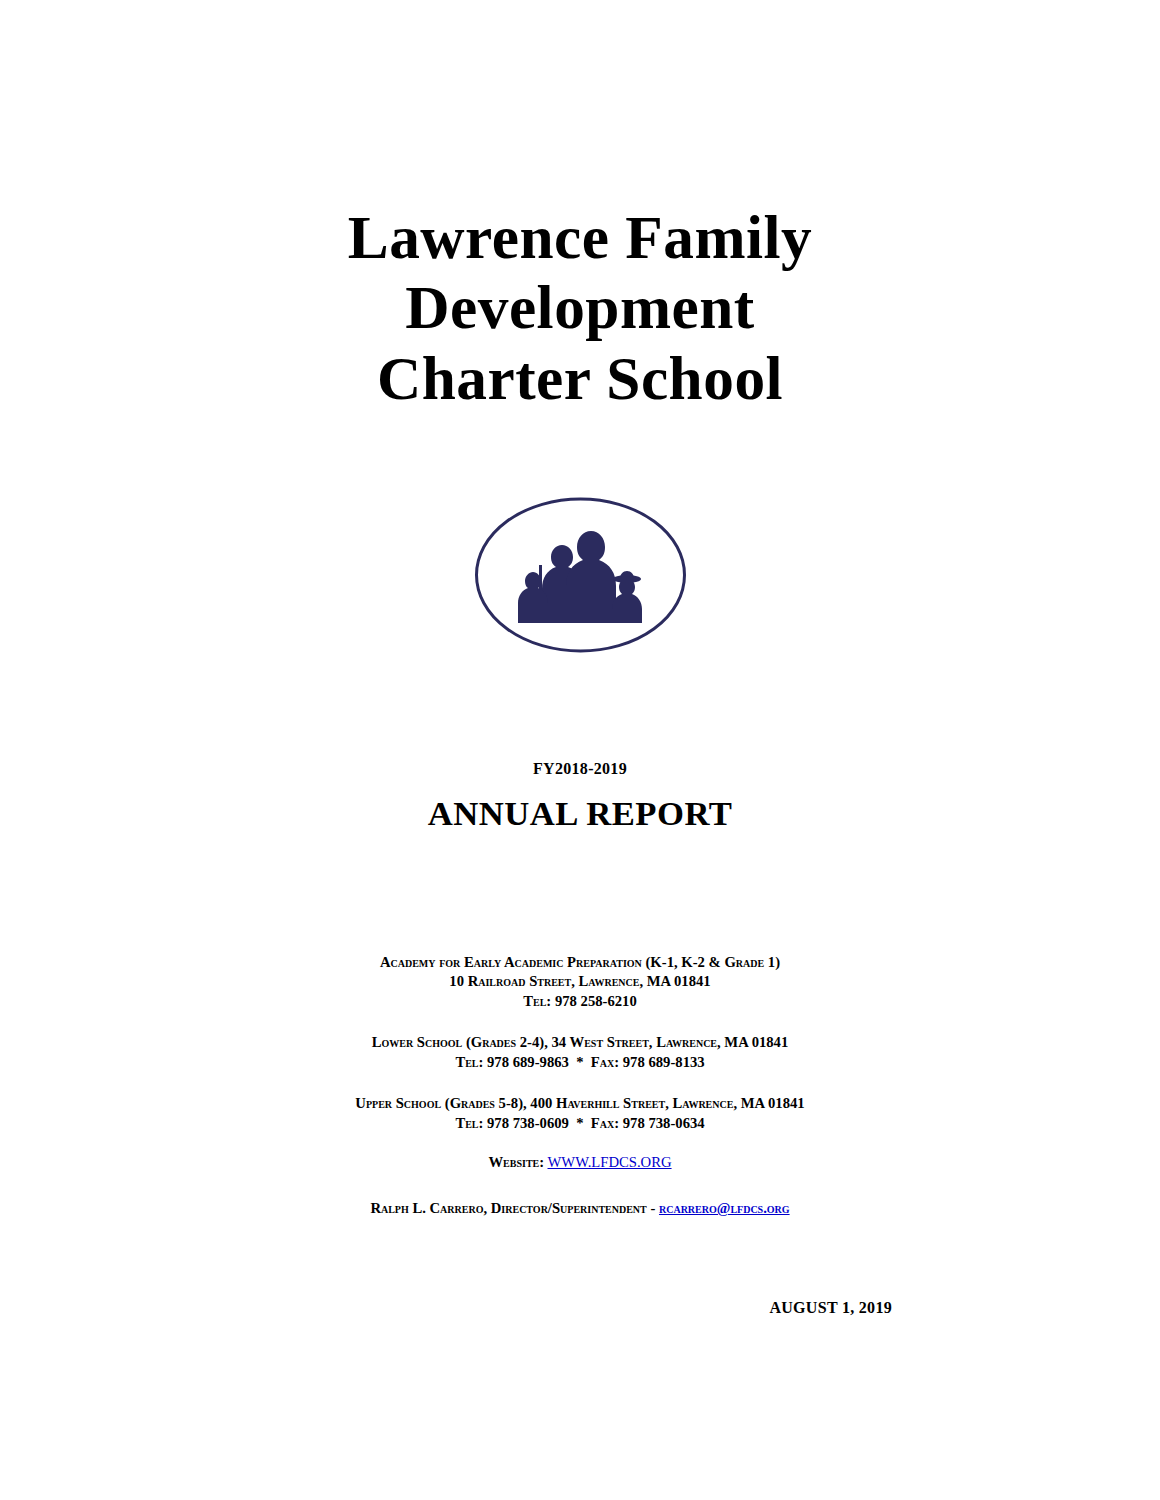Lawrence Family Development
Charter School
FY2018-2019
ANNUAL REPORT
Academy for Early Academic Preparation (K-1, K-2 & Grade 1)
10 Railroad Street, Lawrence, MA 01841
Tel: 978 258-6210
Lower School (Grades 2-4), 34 West Street, Lawrence, MA 01841
Tel: 978 689-9863 * Fax: 978 689-8133
Upper School (Grades 5-8), 400 Haverhill Street, Lawrence, MA 01841
Tel: 978 738-0609 * Fax: 978 738-0634
Website: WWW.LFDCS.ORG
Ralph L. Carrero, Director/Superintendent - rcarrero@lfdcs.org
AUGUST 1, 2019